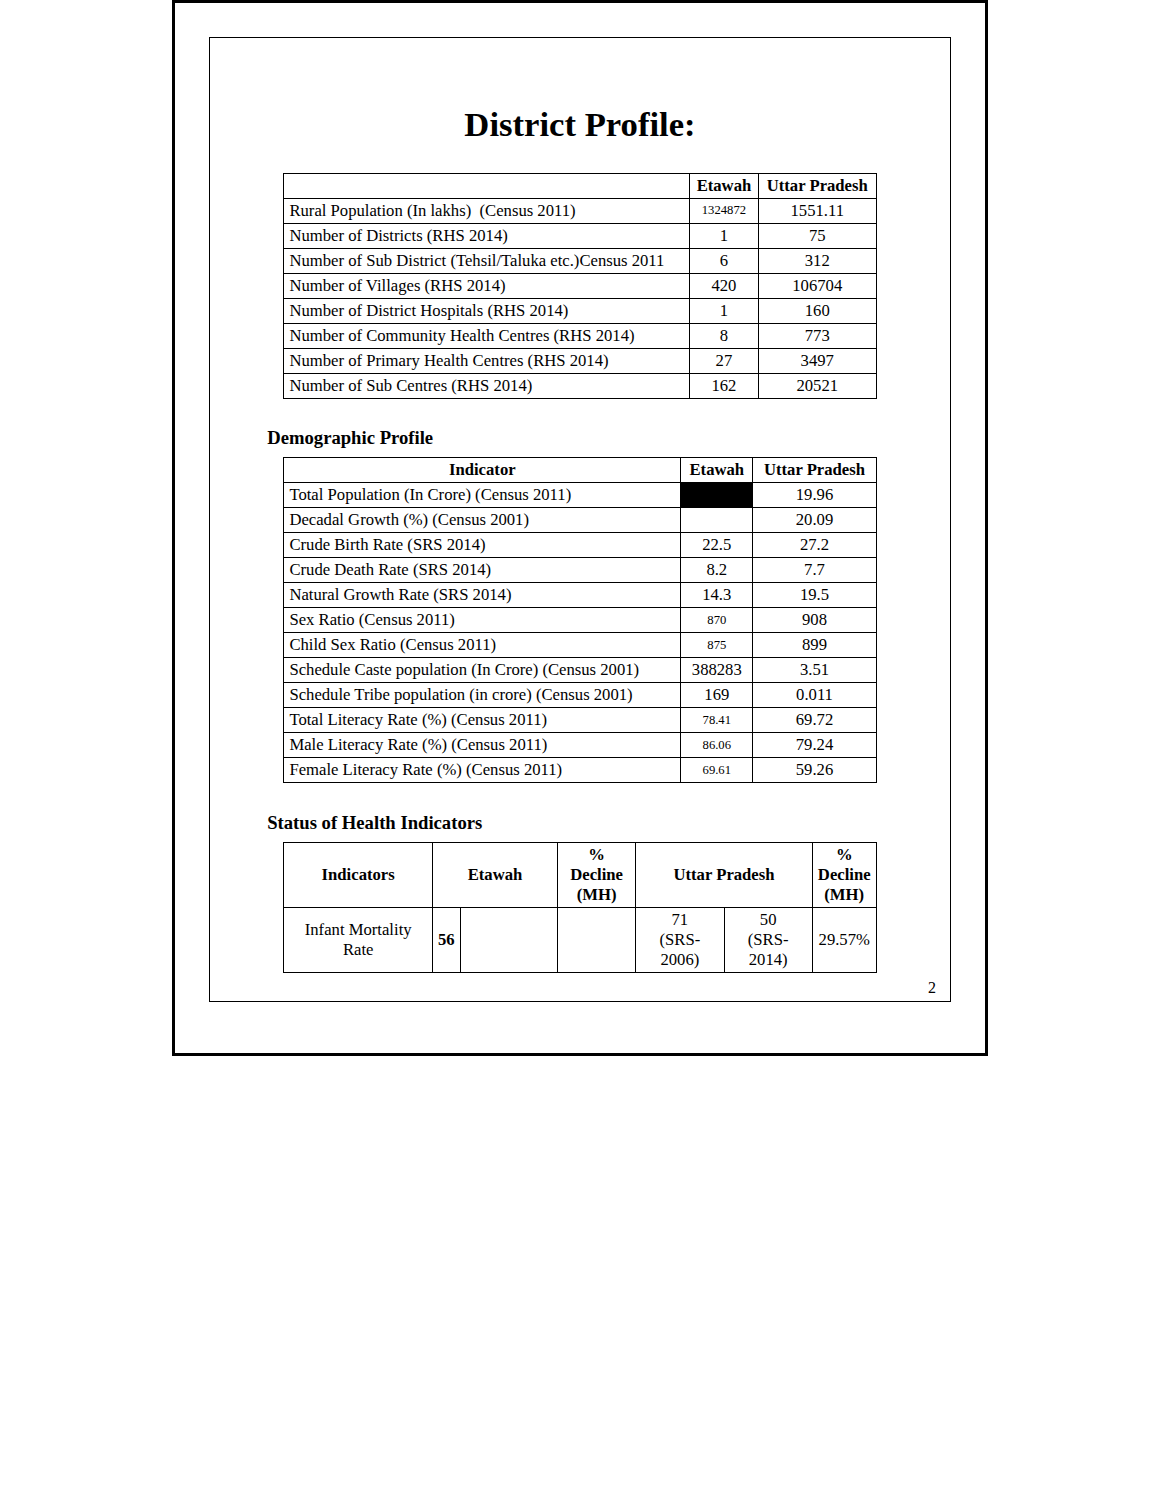District Profile:
| | Etawah | Uttar Pradesh |
| --- | --- | --- |
| Rural Population (In lakhs) (Census 2011) | 1324872 | 1551.11 |
| Number of Districts (RHS 2014) | 1 | 75 |
| Number of Sub District (Tehsil/Taluka etc.)Census 2011 | 6 | 312 |
| Number of Villages (RHS 2014) | 420 | 106704 |
| Number of District Hospitals (RHS 2014) | 1 | 160 |
| Number of Community Health Centres (RHS 2014) | 8 | 773 |
| Number of Primary Health Centres (RHS 2014) | 27 | 3497 |
| Number of Sub Centres (RHS 2014) | 162 | 20521 |
Demographic Profile
| Indicator | Etawah | Uttar Pradesh |
| --- | --- | --- |
| Total Population (In Crore) (Census 2011) | | 19.96 |
| Decadal Growth (%) (Census 2001) | | 20.09 |
| Crude Birth Rate (SRS 2014) | 22.5 | 27.2 |
| Crude Death Rate (SRS 2014) | 8.2 | 7.7 |
| Natural Growth Rate (SRS 2014) | 14.3 | 19.5 |
| Sex Ratio (Census 2011) | 870 | 908 |
| Child Sex Ratio (Census 2011) | 875 | 899 |
| Schedule Caste population (In Crore) (Census 2001) | 388283 | 3.51 |
| Schedule Tribe population (in crore) (Census 2001) | 169 | 0.011 |
| Total Literacy Rate (%) (Census 2011) | 78.41 | 69.72 |
| Male Literacy Rate (%) (Census 2011) | 86.06 | 79.24 |
| Female Literacy Rate (%) (Census 2011) | 69.61 | 59.26 |
Status of Health Indicators
| Indicators | Etawah | % Decline (MH) | Uttar Pradesh | % Decline (MH) |
| --- | --- | --- | --- | --- |
| Infant Mortality Rate | 56 | | | 71 (SRS-2006) | 50 (SRS-2014) | 29.57% |
2